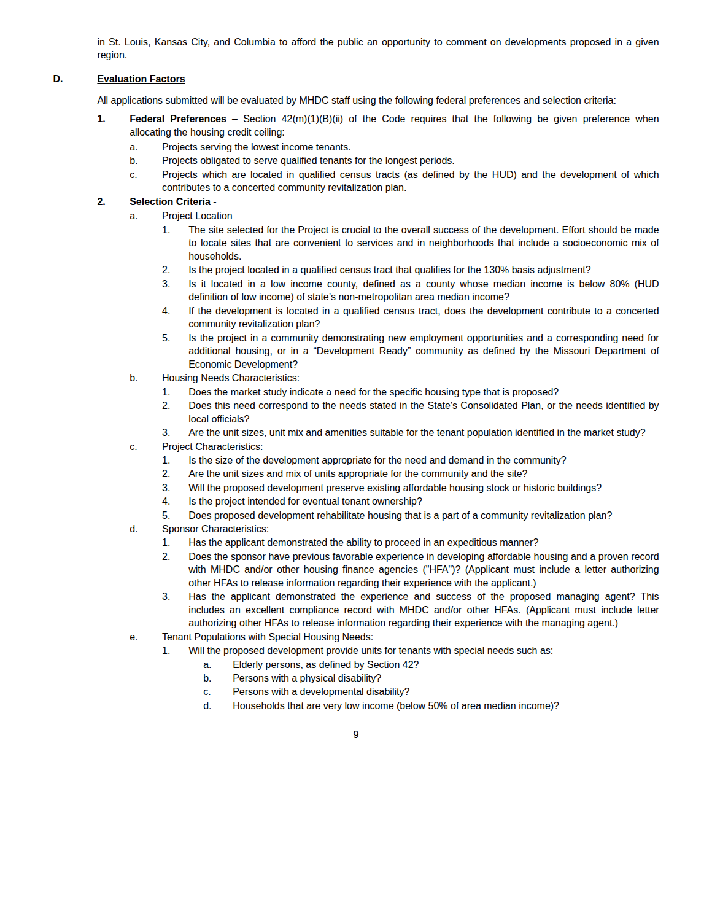in St. Louis, Kansas City, and Columbia to afford the public an opportunity to comment on developments proposed in a given region.
D. Evaluation Factors
All applications submitted will be evaluated by MHDC staff using the following federal preferences and selection criteria:
1. Federal Preferences – Section 42(m)(1)(B)(ii) of the Code requires that the following be given preference when allocating the housing credit ceiling:
a. Projects serving the lowest income tenants.
b. Projects obligated to serve qualified tenants for the longest periods.
c. Projects which are located in qualified census tracts (as defined by the HUD) and the development of which contributes to a concerted community revitalization plan.
2. Selection Criteria -
a. Project Location
1. The site selected for the Project is crucial to the overall success of the development. Effort should be made to locate sites that are convenient to services and in neighborhoods that include a socioeconomic mix of households.
2. Is the project located in a qualified census tract that qualifies for the 130% basis adjustment?
3. Is it located in a low income county, defined as a county whose median income is below 80% (HUD definition of low income) of state’s non-metropolitan area median income?
4. If the development is located in a qualified census tract, does the development contribute to a concerted community revitalization plan?
5. Is the project in a community demonstrating new employment opportunities and a corresponding need for additional housing, or in a “Development Ready” community as defined by the Missouri Department of Economic Development?
b. Housing Needs Characteristics:
1. Does the market study indicate a need for the specific housing type that is proposed?
2. Does this need correspond to the needs stated in the State's Consolidated Plan, or the needs identified by local officials?
3. Are the unit sizes, unit mix and amenities suitable for the tenant population identified in the market study?
c. Project Characteristics:
1. Is the size of the development appropriate for the need and demand in the community?
2. Are the unit sizes and mix of units appropriate for the community and the site?
3. Will the proposed development preserve existing affordable housing stock or historic buildings?
4. Is the project intended for eventual tenant ownership?
5. Does proposed development rehabilitate housing that is a part of a community revitalization plan?
d. Sponsor Characteristics:
1. Has the applicant demonstrated the ability to proceed in an expeditious manner?
2. Does the sponsor have previous favorable experience in developing affordable housing and a proven record with MHDC and/or other housing finance agencies ("HFA")? (Applicant must include a letter authorizing other HFAs to release information regarding their experience with the applicant.)
3. Has the applicant demonstrated the experience and success of the proposed managing agent? This includes an excellent compliance record with MHDC and/or other HFAs. (Applicant must include letter authorizing other HFAs to release information regarding their experience with the managing agent.)
e. Tenant Populations with Special Housing Needs:
1. Will the proposed development provide units for tenants with special needs such as:
a. Elderly persons, as defined by Section 42?
b. Persons with a physical disability?
c. Persons with a developmental disability?
d. Households that are very low income (below 50% of area median income)?
9